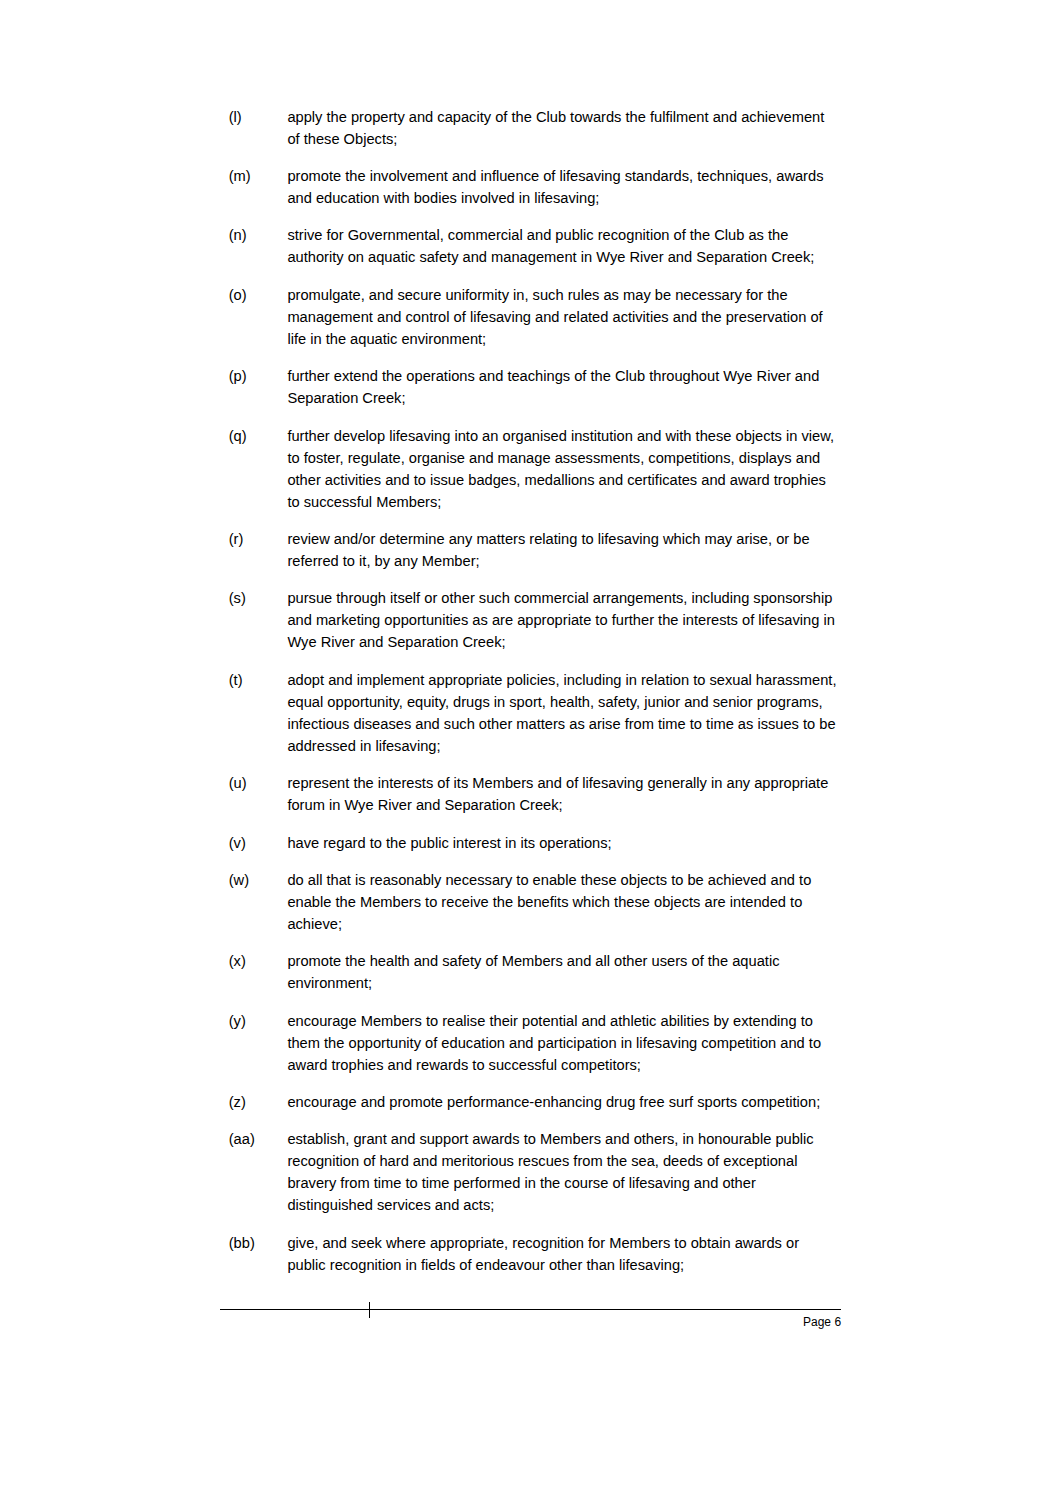(l) apply the property and capacity of the Club towards the fulfilment and achievement of these Objects;
(m) promote the involvement and influence of lifesaving standards, techniques, awards and education with bodies involved in lifesaving;
(n) strive for Governmental, commercial and public recognition of the Club as the authority on aquatic safety and management in Wye River and Separation Creek;
(o) promulgate, and secure uniformity in, such rules as may be necessary for the management and control of lifesaving and related activities and the preservation of life in the aquatic environment;
(p) further extend the operations and teachings of the Club throughout Wye River and Separation Creek;
(q) further develop lifesaving into an organised institution and with these objects in view, to foster, regulate, organise and manage assessments, competitions, displays and other activities and to issue badges, medallions and certificates and award trophies to successful Members;
(r) review and/or determine any matters relating to lifesaving which may arise, or be referred to it, by any Member;
(s) pursue through itself or other such commercial arrangements, including sponsorship and marketing opportunities as are appropriate to further the interests of lifesaving in Wye River and Separation Creek;
(t) adopt and implement appropriate policies, including in relation to sexual harassment, equal opportunity, equity, drugs in sport, health, safety, junior and senior programs, infectious diseases and such other matters as arise from time to time as issues to be addressed in lifesaving;
(u) represent the interests of its Members and of lifesaving generally in any appropriate forum in Wye River and Separation Creek;
(v) have regard to the public interest in its operations;
(w) do all that is reasonably necessary to enable these objects to be achieved and to enable the Members to receive the benefits which these objects are intended to achieve;
(x) promote the health and safety of Members and all other users of the aquatic environment;
(y) encourage Members to realise their potential and athletic abilities by extending to them the opportunity of education and participation in lifesaving competition and to award trophies and rewards to successful competitors;
(z) encourage and promote performance-enhancing drug free surf sports competition;
(aa) establish, grant and support awards to Members and others, in honourable public recognition of hard and meritorious rescues from the sea, deeds of exceptional bravery from time to time performed in the course of lifesaving and other distinguished services and acts;
(bb) give, and seek where appropriate, recognition for Members to obtain awards or public recognition in fields of endeavour other than lifesaving;
Page 6